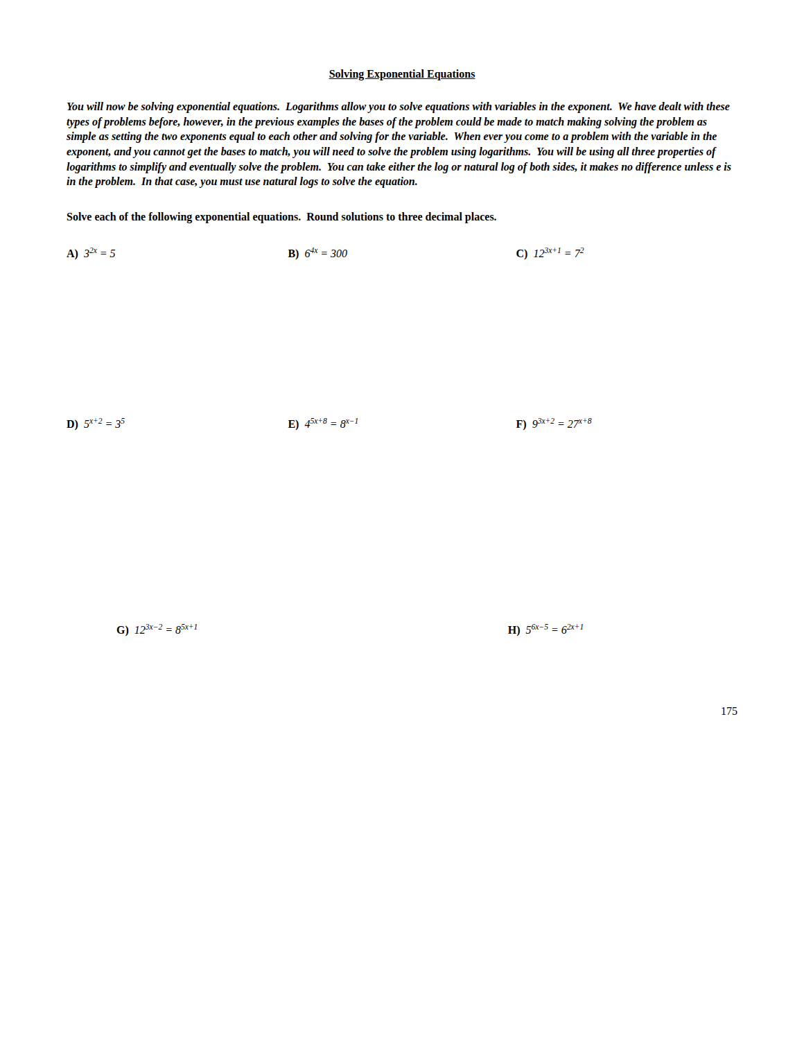Solving Exponential Equations
You will now be solving exponential equations. Logarithms allow you to solve equations with variables in the exponent. We have dealt with these types of problems before, however, in the previous examples the bases of the problem could be made to match making solving the problem as simple as setting the two exponents equal to each other and solving for the variable. When ever you come to a problem with the variable in the exponent, and you cannot get the bases to match, you will need to solve the problem using logarithms. You will be using all three properties of logarithms to simplify and eventually solve the problem. You can take either the log or natural log of both sides, it makes no difference unless e is in the problem. In that case, you must use natural logs to solve the equation.
Solve each of the following exponential equations. Round solutions to three decimal places.
| A) 3 2x = 5 | B) 6 4x = 300 | C) 12 3x+1 = 7 2 |
| D) 5 x+2 = 3 5 | E) 4 5x+8 = 8 x−1 | F) 9 3x+2 = 27 x+8 |
| G) 12 3x−2 = 8 5x+1 | H) 5 6x−5 = 6 2x+1 |
175